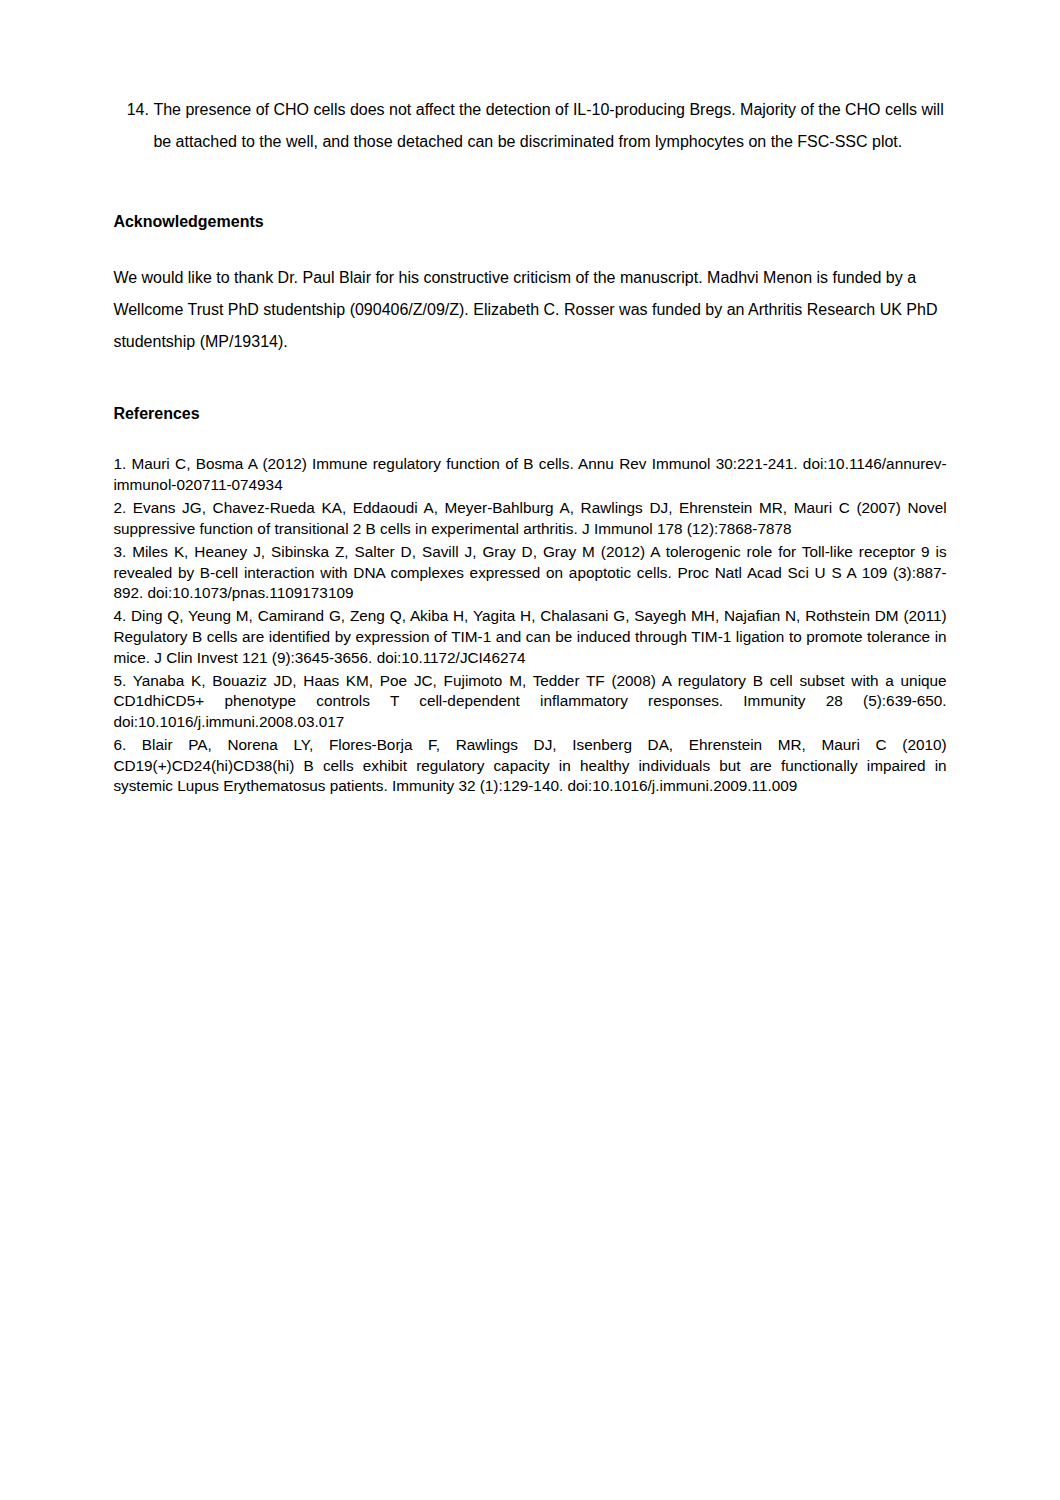The presence of CHO cells does not affect the detection of IL-10-producing Bregs. Majority of the CHO cells will be attached to the well, and those detached can be discriminated from lymphocytes on the FSC-SSC plot.
Acknowledgements
We would like to thank Dr. Paul Blair for his constructive criticism of the manuscript. Madhvi Menon is funded by a Wellcome Trust PhD studentship (090406/Z/09/Z). Elizabeth C. Rosser was funded by an Arthritis Research UK PhD studentship (MP/19314).
References
1. Mauri C, Bosma A (2012) Immune regulatory function of B cells. Annu Rev Immunol 30:221-241. doi:10.1146/annurev-immunol-020711-074934
2. Evans JG, Chavez-Rueda KA, Eddaoudi A, Meyer-Bahlburg A, Rawlings DJ, Ehrenstein MR, Mauri C (2007) Novel suppressive function of transitional 2 B cells in experimental arthritis. J Immunol 178 (12):7868-7878
3. Miles K, Heaney J, Sibinska Z, Salter D, Savill J, Gray D, Gray M (2012) A tolerogenic role for Toll-like receptor 9 is revealed by B-cell interaction with DNA complexes expressed on apoptotic cells. Proc Natl Acad Sci U S A 109 (3):887-892. doi:10.1073/pnas.1109173109
4. Ding Q, Yeung M, Camirand G, Zeng Q, Akiba H, Yagita H, Chalasani G, Sayegh MH, Najafian N, Rothstein DM (2011) Regulatory B cells are identified by expression of TIM-1 and can be induced through TIM-1 ligation to promote tolerance in mice. J Clin Invest 121 (9):3645-3656. doi:10.1172/JCI46274
5. Yanaba K, Bouaziz JD, Haas KM, Poe JC, Fujimoto M, Tedder TF (2008) A regulatory B cell subset with a unique CD1dhiCD5+ phenotype controls T cell-dependent inflammatory responses. Immunity 28 (5):639-650. doi:10.1016/j.immuni.2008.03.017
6. Blair PA, Norena LY, Flores-Borja F, Rawlings DJ, Isenberg DA, Ehrenstein MR, Mauri C (2010) CD19(+)CD24(hi)CD38(hi) B cells exhibit regulatory capacity in healthy individuals but are functionally impaired in systemic Lupus Erythematosus patients. Immunity 32 (1):129-140. doi:10.1016/j.immuni.2009.11.009